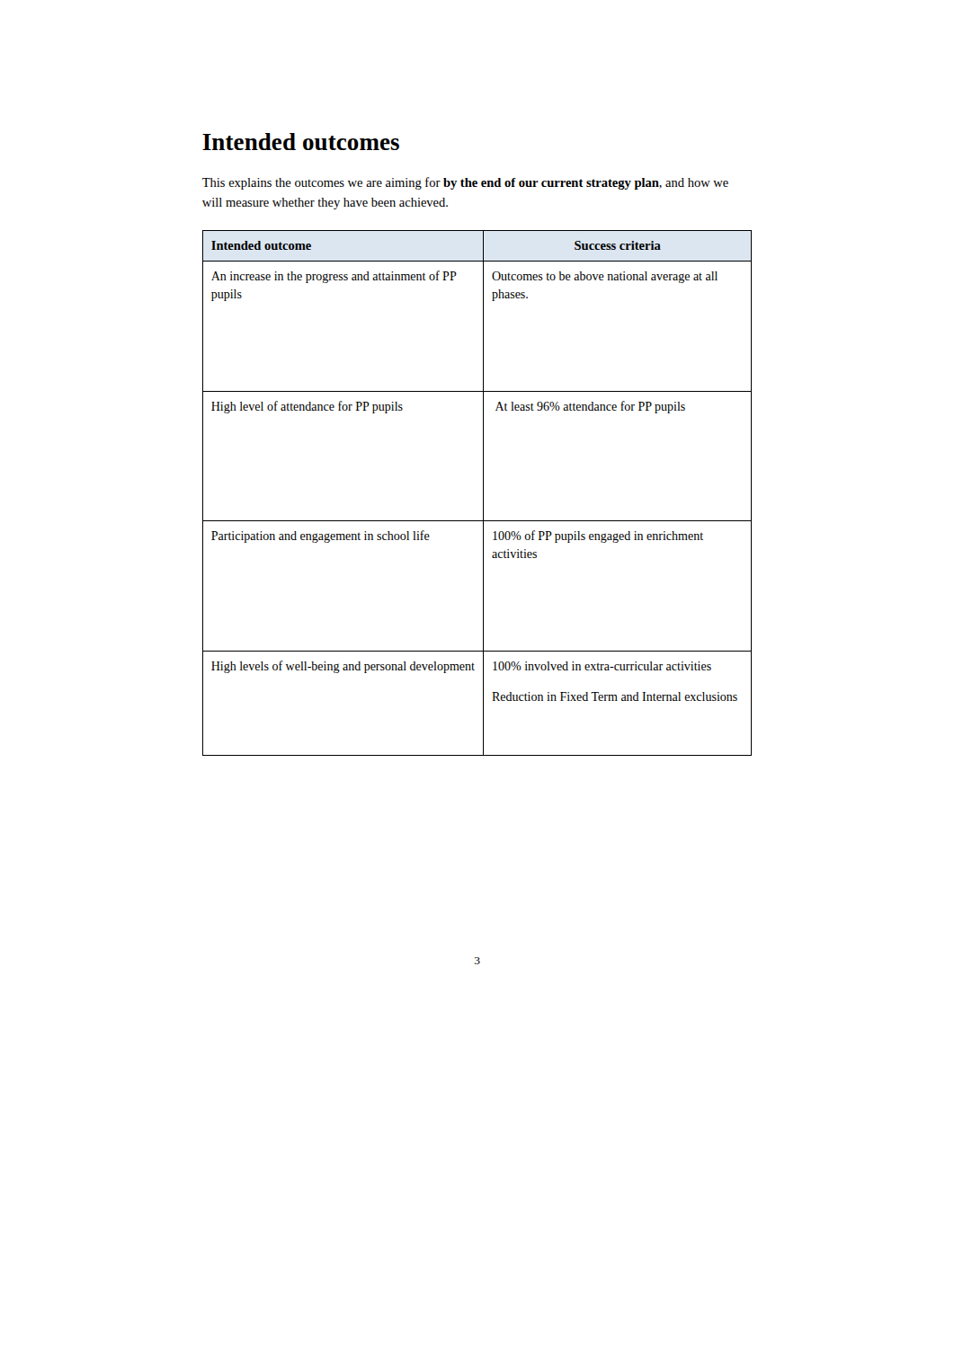Intended outcomes
This explains the outcomes we are aiming for by the end of our current strategy plan, and how we will measure whether they have been achieved.
| Intended outcome | Success criteria |
| --- | --- |
| An increase in the progress and attainment of PP pupils | Outcomes to be above national average at all phases. |
| High level of attendance for PP pupils | At least 96% attendance for PP pupils |
| Participation and engagement in school life | 100% of PP pupils engaged in enrichment activities |
| High levels of well-being and personal development | 100% involved in extra-curricular activities Reduction in Fixed Term and Internal exclusions |
3